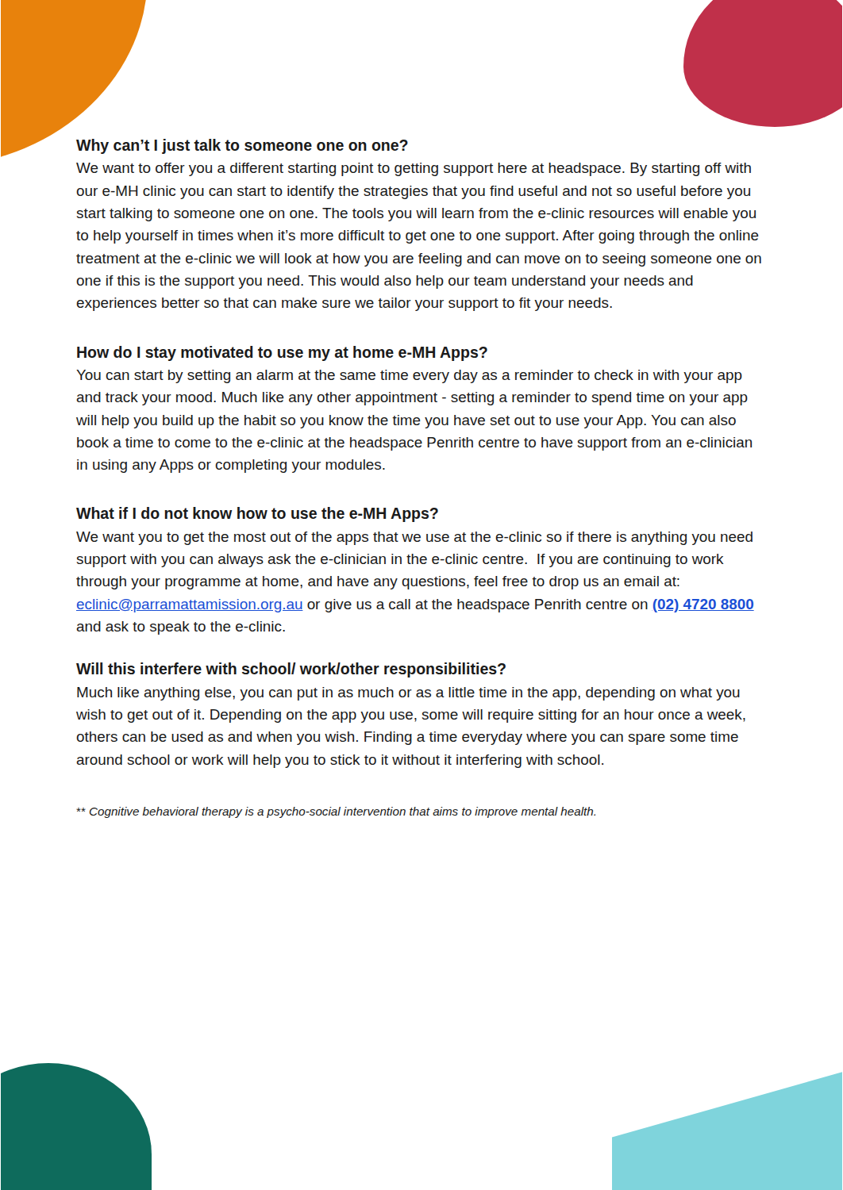Why can’t I just talk to someone one on one?
We want to offer you a different starting point to getting support here at headspace. By starting off with our e-MH clinic you can start to identify the strategies that you find useful and not so useful before you start talking to someone one on one. The tools you will learn from the e-clinic resources will enable you to help yourself in times when it’s more difficult to get one to one support. After going through the online treatment at the e-clinic we will look at how you are feeling and can move on to seeing someone one on one if this is the support you need. This would also help our team understand your needs and experiences better so that can make sure we tailor your support to fit your needs.
How do I stay motivated to use my at home e-MH Apps?
You can start by setting an alarm at the same time every day as a reminder to check in with your app and track your mood. Much like any other appointment - setting a reminder to spend time on your app will help you build up the habit so you know the time you have set out to use your App. You can also book a time to come to the e-clinic at the headspace Penrith centre to have support from an e-clinician in using any Apps or completing your modules.
What if I do not know how to use the e-MH Apps?
We want you to get the most out of the apps that we use at the e-clinic so if there is anything you need support with you can always ask the e-clinician in the e-clinic centre. If you are continuing to work through your programme at home, and have any questions, feel free to drop us an email at: eclinic@parramattamission.org.au or give us a call at the headspace Penrith centre on (02) 4720 8800 and ask to speak to the e-clinic.
Will this interfere with school/ work/other responsibilities?
Much like anything else, you can put in as much or as a little time in the app, depending on what you wish to get out of it. Depending on the app you use, some will require sitting for an hour once a week, others can be used as and when you wish. Finding a time everyday where you can spare some time around school or work will help you to stick to it without it interfering with school.
** Cognitive behavioral therapy is a psycho-social intervention that aims to improve mental health.